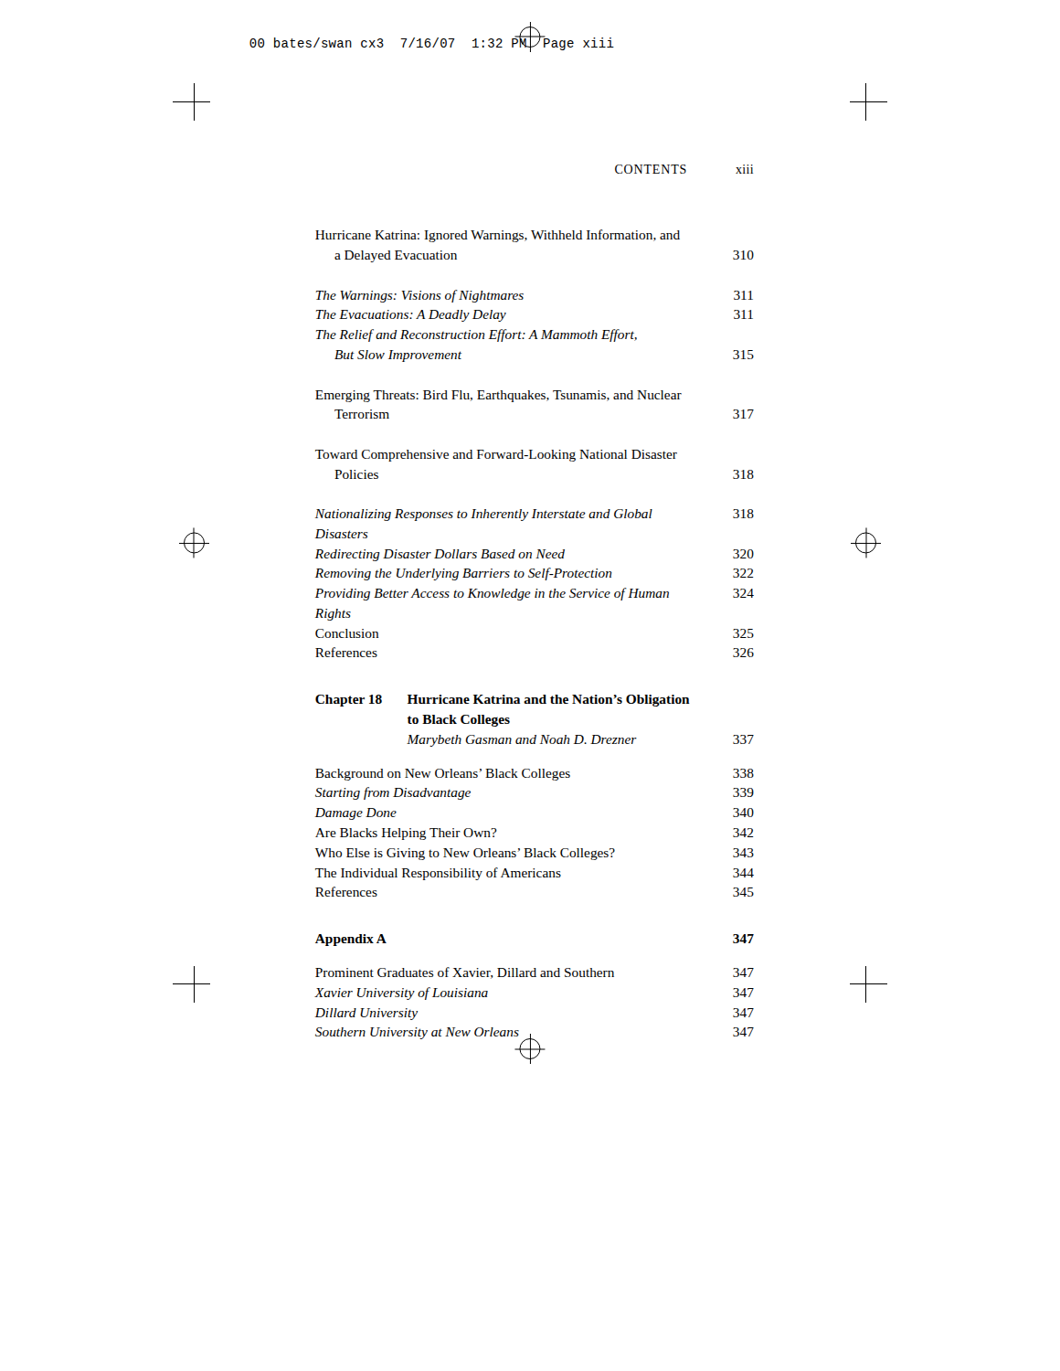00 bates/swan cx3 7/16/07 1:32 PM Page xiii
CONTENTSxiii
| Hurricane Katrina: Ignored Warnings, Withheld Information, and a Delayed Evacuation | |
| | 310 |
| The Warnings: Visions of Nightmares | 311 |
| The Evacuations: A Deadly Delay | 311 |
| The Relief and Reconstruction Effort: A Mammoth Effort, But Slow Improvement | |
| | 315 |
| Emerging Threats: Bird Flu, Earthquakes, Tsunamis, and Nuclear Terrorism | |
| | 317 |
| Toward Comprehensive and Forward-Looking National Disaster Policies | |
| | 318 |
| Nationalizing Responses to Inherently Interstate and Global Disasters | 318 |
| Redirecting Disaster Dollars Based on Need | 320 |
| Removing the Underlying Barriers to Self-Protection | 322 |
| Providing Better Access to Knowledge in the Service of Human Rights | 324 |
| Conclusion | 325 |
| References | 326 |
| Chapter 18 Hurricane Katrina and the Nation’s Obligation | |
| to Black Colleges | |
| Marybeth Gasman and Noah D. Drezner | 337 |
| Background on New Orleans’ Black Colleges | 338 |
| Starting from Disadvantage | 339 |
| Damage Done | 340 |
| Are Blacks Helping Their Own? | 342 |
| Who Else is Giving to New Orleans’ Black Colleges? | 343 |
| The Individual Responsibility of Americans | 344 |
| References | 345 |
| Appendix A | 347 |
| Prominent Graduates of Xavier, Dillard and Southern | 347 |
| Xavier University of Louisiana | 347 |
| Dillard University | 347 |
| Southern University at New Orleans | 347 |